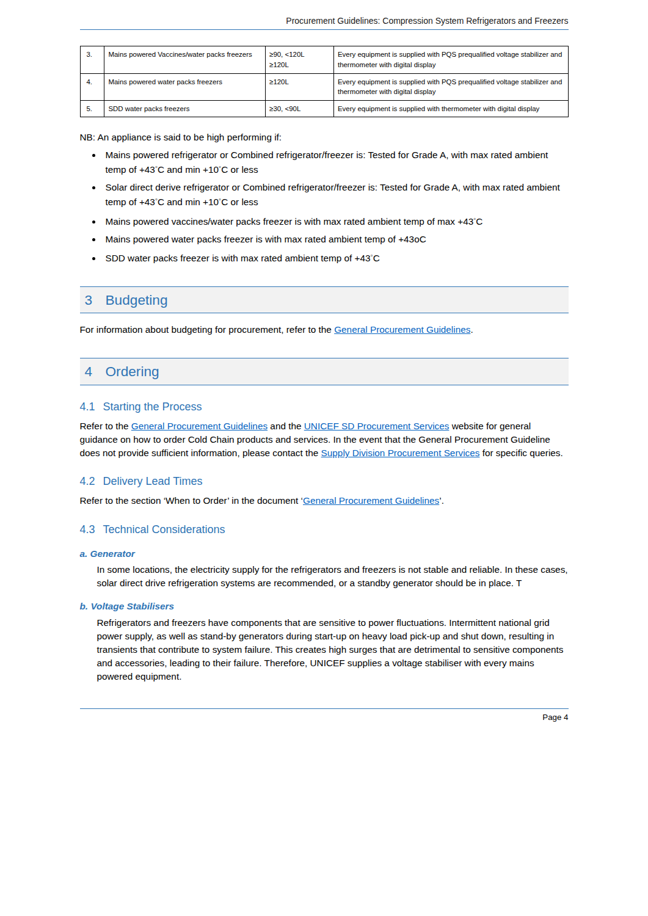Procurement Guidelines: Compression System Refrigerators and Freezers
| 3. | Mains powered Vaccines/water packs freezers | ≥90, <120L ≥120L | Every equipment is supplied with PQS prequalified voltage stabilizer and thermometer with digital display |
| 4. | Mains powered water packs freezers | ≥120L | Every equipment is supplied with PQS prequalified voltage stabilizer and thermometer with digital display |
| 5. | SDD water packs freezers | ≥30, <90L | Every equipment is supplied with thermometer with digital display |
NB: An appliance is said to be high performing if:
Mains powered refrigerator or Combined refrigerator/freezer is: Tested for Grade A, with max rated ambient temp of +43◦C and min +10◦C or less
Solar direct derive refrigerator or Combined refrigerator/freezer is: Tested for Grade A, with max rated ambient temp of +43◦C and min +10◦C or less
Mains powered vaccines/water packs freezer is with max rated ambient temp of max +43◦C
Mains powered water packs freezer is with max rated ambient temp of +43oC
SDD water packs freezer is with max rated ambient temp of +43◦C
3 Budgeting
For information about budgeting for procurement, refer to the General Procurement Guidelines.
4 Ordering
4.1 Starting the Process
Refer to the General Procurement Guidelines and the UNICEF SD Procurement Services website for general guidance on how to order Cold Chain products and services. In the event that the General Procurement Guideline does not provide sufficient information, please contact the Supply Division Procurement Services for specific queries.
4.2 Delivery Lead Times
Refer to the section ‘When to Order’ in the document ‘General Procurement Guidelines’.
4.3 Technical Considerations
a. Generator
In some locations, the electricity supply for the refrigerators and freezers is not stable and reliable. In these cases, solar direct drive refrigeration systems are recommended, or a standby generator should be in place. T
b. Voltage Stabilisers
Refrigerators and freezers have components that are sensitive to power fluctuations. Intermittent national grid power supply, as well as stand-by generators during start-up on heavy load pick-up and shut down, resulting in transients that contribute to system failure. This creates high surges that are detrimental to sensitive components and accessories, leading to their failure. Therefore, UNICEF supplies a voltage stabiliser with every mains powered equipment.
Page 4